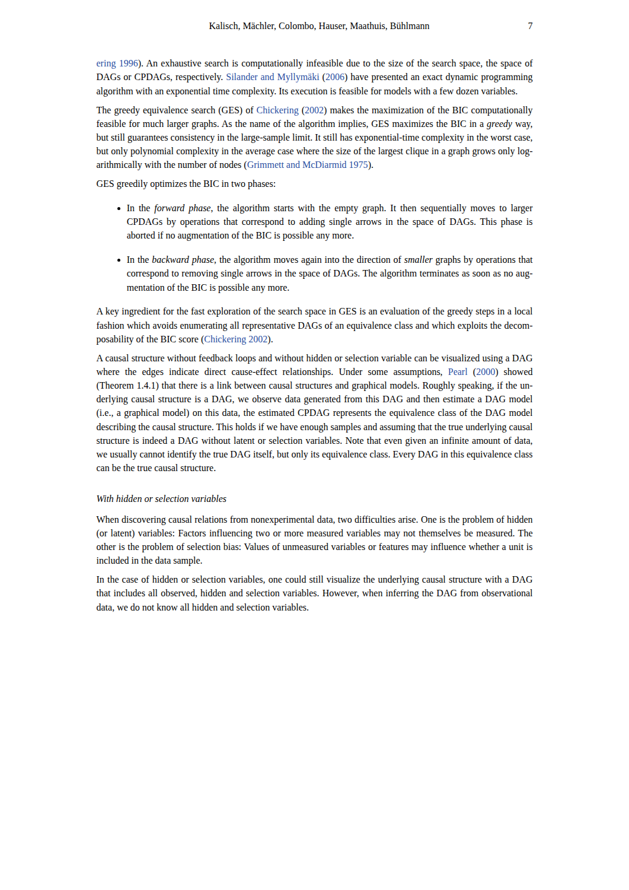Kalisch, Mächler, Colombo, Hauser, Maathuis, Bühlmann 7
ering 1996). An exhaustive search is computationally infeasible due to the size of the search space, the space of DAGs or CPDAGs, respectively. Silander and Myllymäki (2006) have presented an exact dynamic programming algorithm with an exponential time complexity. Its execution is feasible for models with a few dozen variables.
The greedy equivalence search (GES) of Chickering (2002) makes the maximization of the BIC computationally feasible for much larger graphs. As the name of the algorithm implies, GES maximizes the BIC in a greedy way, but still guarantees consistency in the large-sample limit. It still has exponential-time complexity in the worst case, but only polynomial complexity in the average case where the size of the largest clique in a graph grows only logarithmically with the number of nodes (Grimmett and McDiarmid 1975).
GES greedily optimizes the BIC in two phases:
In the forward phase, the algorithm starts with the empty graph. It then sequentially moves to larger CPDAGs by operations that correspond to adding single arrows in the space of DAGs. This phase is aborted if no augmentation of the BIC is possible any more.
In the backward phase, the algorithm moves again into the direction of smaller graphs by operations that correspond to removing single arrows in the space of DAGs. The algorithm terminates as soon as no augmentation of the BIC is possible any more.
A key ingredient for the fast exploration of the search space in GES is an evaluation of the greedy steps in a local fashion which avoids enumerating all representative DAGs of an equivalence class and which exploits the decomposability of the BIC score (Chickering 2002).
A causal structure without feedback loops and without hidden or selection variable can be visualized using a DAG where the edges indicate direct cause-effect relationships. Under some assumptions, Pearl (2000) showed (Theorem 1.4.1) that there is a link between causal structures and graphical models. Roughly speaking, if the underlying causal structure is a DAG, we observe data generated from this DAG and then estimate a DAG model (i.e., a graphical model) on this data, the estimated CPDAG represents the equivalence class of the DAG model describing the causal structure. This holds if we have enough samples and assuming that the true underlying causal structure is indeed a DAG without latent or selection variables. Note that even given an infinite amount of data, we usually cannot identify the true DAG itself, but only its equivalence class. Every DAG in this equivalence class can be the true causal structure.
With hidden or selection variables
When discovering causal relations from nonexperimental data, two difficulties arise. One is the problem of hidden (or latent) variables: Factors influencing two or more measured variables may not themselves be measured. The other is the problem of selection bias: Values of unmeasured variables or features may influence whether a unit is included in the data sample.
In the case of hidden or selection variables, one could still visualize the underlying causal structure with a DAG that includes all observed, hidden and selection variables. However, when inferring the DAG from observational data, we do not know all hidden and selection variables.